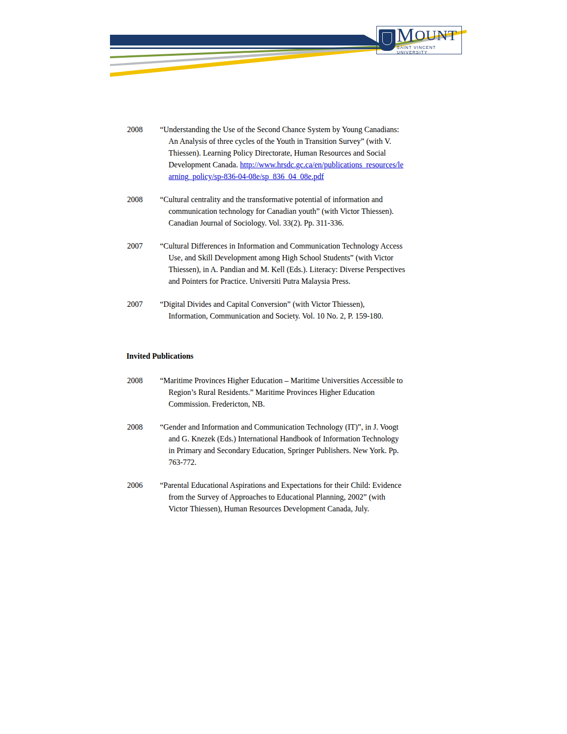MOUNT SAINT VINCENT UNIVERSITY
2008
“Understanding the Use of the Second Chance System by Young Canadians: An Analysis of three cycles of the Youth in Transition Survey” (with V. Thiessen). Learning Policy Directorate, Human Resources and Social Development Canada. http://www.hrsdc.gc.ca/en/publications_resources/learning_policy/sp-836-04-08e/sp_836_04_08e.pdf
2008
“Cultural centrality and the transformative potential of information and communication technology for Canadian youth” (with Victor Thiessen). Canadian Journal of Sociology. Vol. 33(2). Pp. 311-336.
2007
“Cultural Differences in Information and Communication Technology Access Use, and Skill Development among High School Students” (with Victor Thiessen), in A. Pandian and M. Kell (Eds.). Literacy: Diverse Perspectives and Pointers for Practice. Universiti Putra Malaysia Press.
2007
“Digital Divides and Capital Conversion” (with Victor Thiessen), Information, Communication and Society. Vol. 10 No. 2, P. 159-180.
Invited Publications
2008
“Maritime Provinces Higher Education – Maritime Universities Accessible to Region’s Rural Residents.” Maritime Provinces Higher Education Commission. Fredericton, NB.
2008
“Gender and Information and Communication Technology (IT)”, in J. Voogt and G. Knezek (Eds.) International Handbook of Information Technology in Primary and Secondary Education, Springer Publishers. New York. Pp. 763-772.
2006
“Parental Educational Aspirations and Expectations for their Child: Evidence from the Survey of Approaches to Educational Planning, 2002” (with Victor Thiessen), Human Resources Development Canada, July.